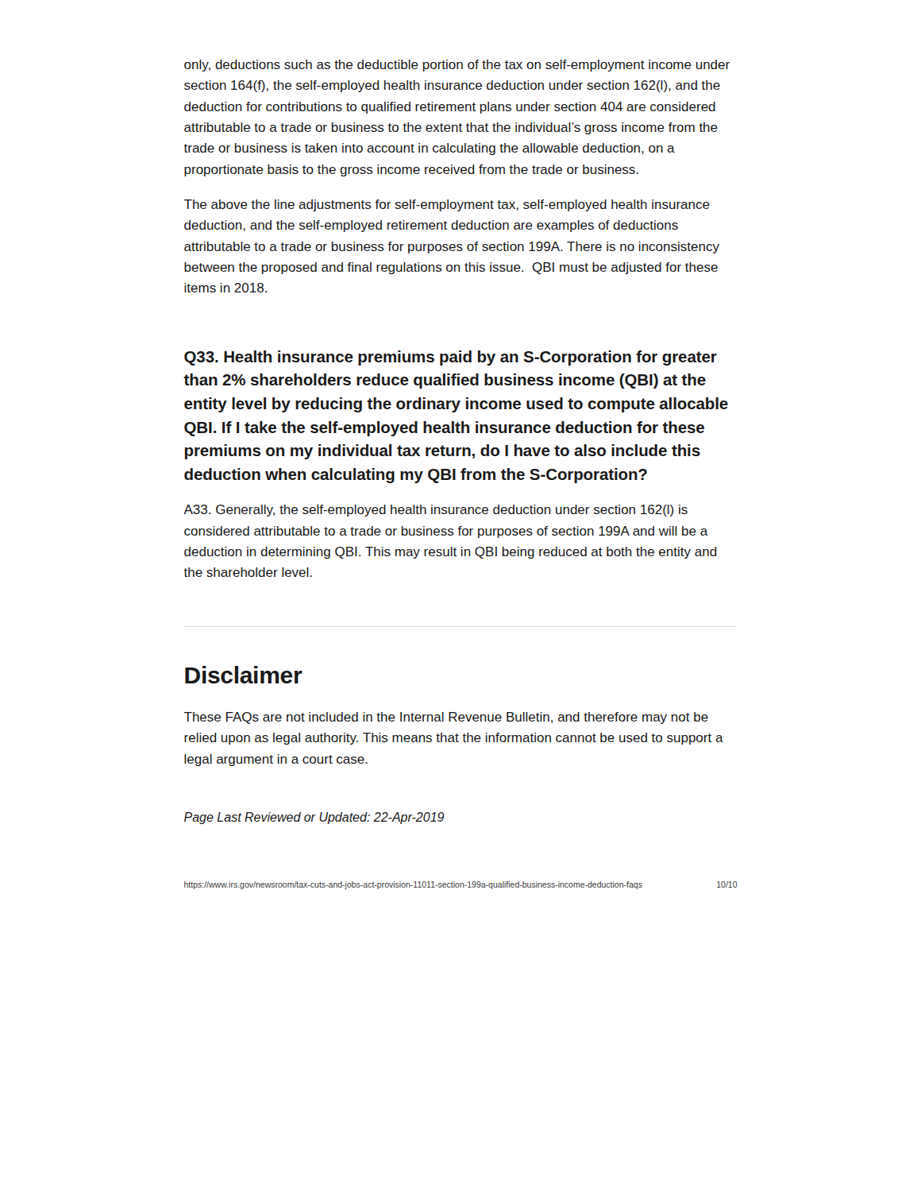only, deductions such as the deductible portion of the tax on self-employment income under section 164(f), the self-employed health insurance deduction under section 162(l), and the deduction for contributions to qualified retirement plans under section 404 are considered attributable to a trade or business to the extent that the individual’s gross income from the trade or business is taken into account in calculating the allowable deduction, on a proportionate basis to the gross income received from the trade or business.
The above the line adjustments for self-employment tax, self-employed health insurance deduction, and the self-employed retirement deduction are examples of deductions attributable to a trade or business for purposes of section 199A. There is no inconsistency between the proposed and final regulations on this issue. QBI must be adjusted for these items in 2018.
Q33. Health insurance premiums paid by an S-Corporation for greater than 2% shareholders reduce qualified business income (QBI) at the entity level by reducing the ordinary income used to compute allocable QBI. If I take the self-employed health insurance deduction for these premiums on my individual tax return, do I have to also include this deduction when calculating my QBI from the S-Corporation?
A33. Generally, the self-employed health insurance deduction under section 162(l) is considered attributable to a trade or business for purposes of section 199A and will be a deduction in determining QBI. This may result in QBI being reduced at both the entity and the shareholder level.
Disclaimer
These FAQs are not included in the Internal Revenue Bulletin, and therefore may not be relied upon as legal authority. This means that the information cannot be used to support a legal argument in a court case.
Page Last Reviewed or Updated: 22-Apr-2019
https://www.irs.gov/newsroom/tax-cuts-and-jobs-act-provision-11011-section-199a-qualified-business-income-deduction-faqs
10/10